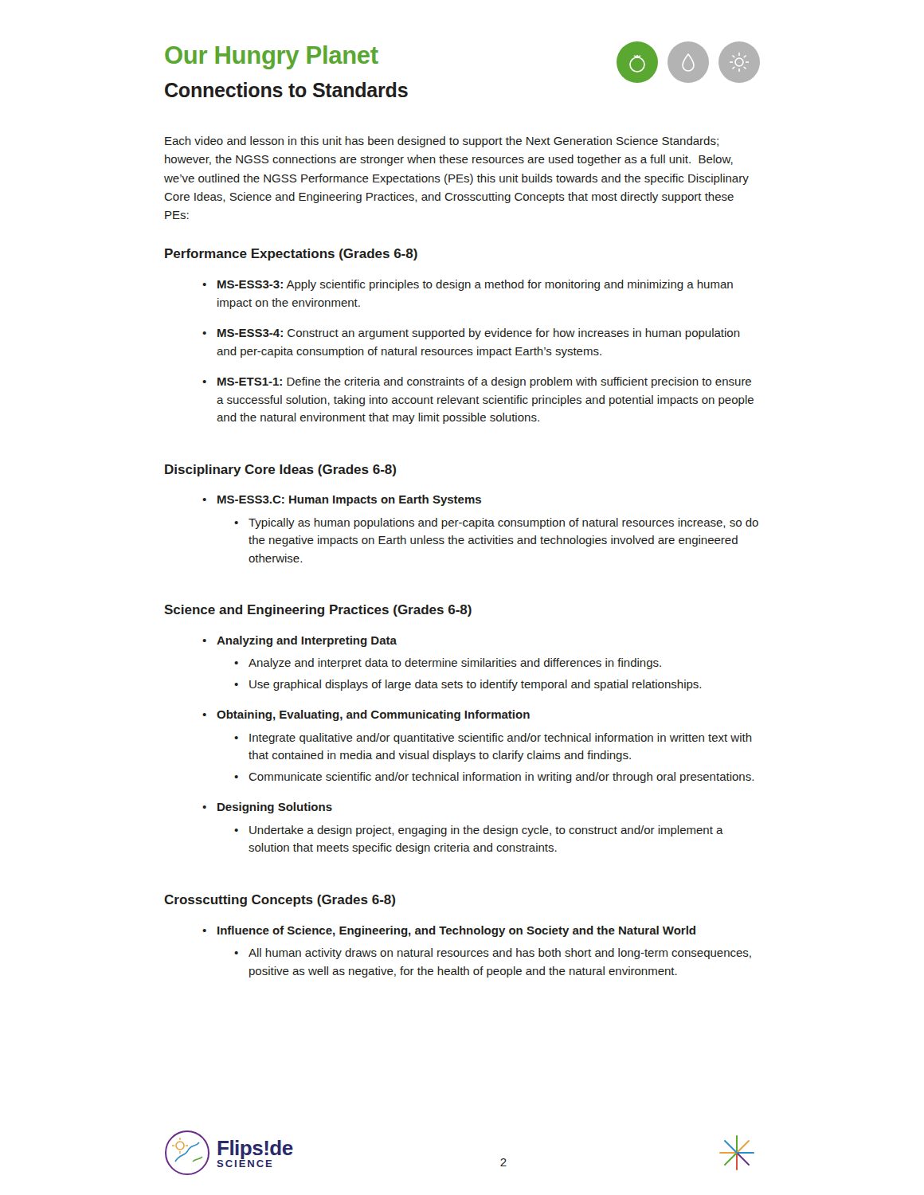Our Hungry Planet
Connections to Standards
Each video and lesson in this unit has been designed to support the Next Generation Science Standards; however, the NGSS connections are stronger when these resources are used together as a full unit. Below, we’ve outlined the NGSS Performance Expectations (PEs) this unit builds towards and the specific Disciplinary Core Ideas, Science and Engineering Practices, and Crosscutting Concepts that most directly support these PEs:
Performance Expectations (Grades 6-8)
MS-ESS3-3: Apply scientific principles to design a method for monitoring and minimizing a human impact on the environment.
MS-ESS3-4: Construct an argument supported by evidence for how increases in human population and per-capita consumption of natural resources impact Earth’s systems.
MS-ETS1-1: Define the criteria and constraints of a design problem with sufficient precision to ensure a successful solution, taking into account relevant scientific principles and potential impacts on people and the natural environment that may limit possible solutions.
Disciplinary Core Ideas (Grades 6-8)
MS-ESS3.C: Human Impacts on Earth Systems
Typically as human populations and per-capita consumption of natural resources increase, so do the negative impacts on Earth unless the activities and technologies involved are engineered otherwise.
Science and Engineering Practices (Grades 6-8)
Analyzing and Interpreting Data
Analyze and interpret data to determine similarities and differences in findings.
Use graphical displays of large data sets to identify temporal and spatial relationships.
Obtaining, Evaluating, and Communicating Information
Integrate qualitative and/or quantitative scientific and/or technical information in written text with that contained in media and visual displays to clarify claims and findings.
Communicate scientific and/or technical information in writing and/or through oral presentations.
Designing Solutions
Undertake a design project, engaging in the design cycle, to construct and/or implement a solution that meets specific design criteria and constraints.
Crosscutting Concepts (Grades 6-8)
Influence of Science, Engineering, and Technology on Society and the Natural World
All human activity draws on natural resources and has both short and long-term consequences, positive as well as negative, for the health of people and the natural environment.
Flips!de
SCIENCE
2